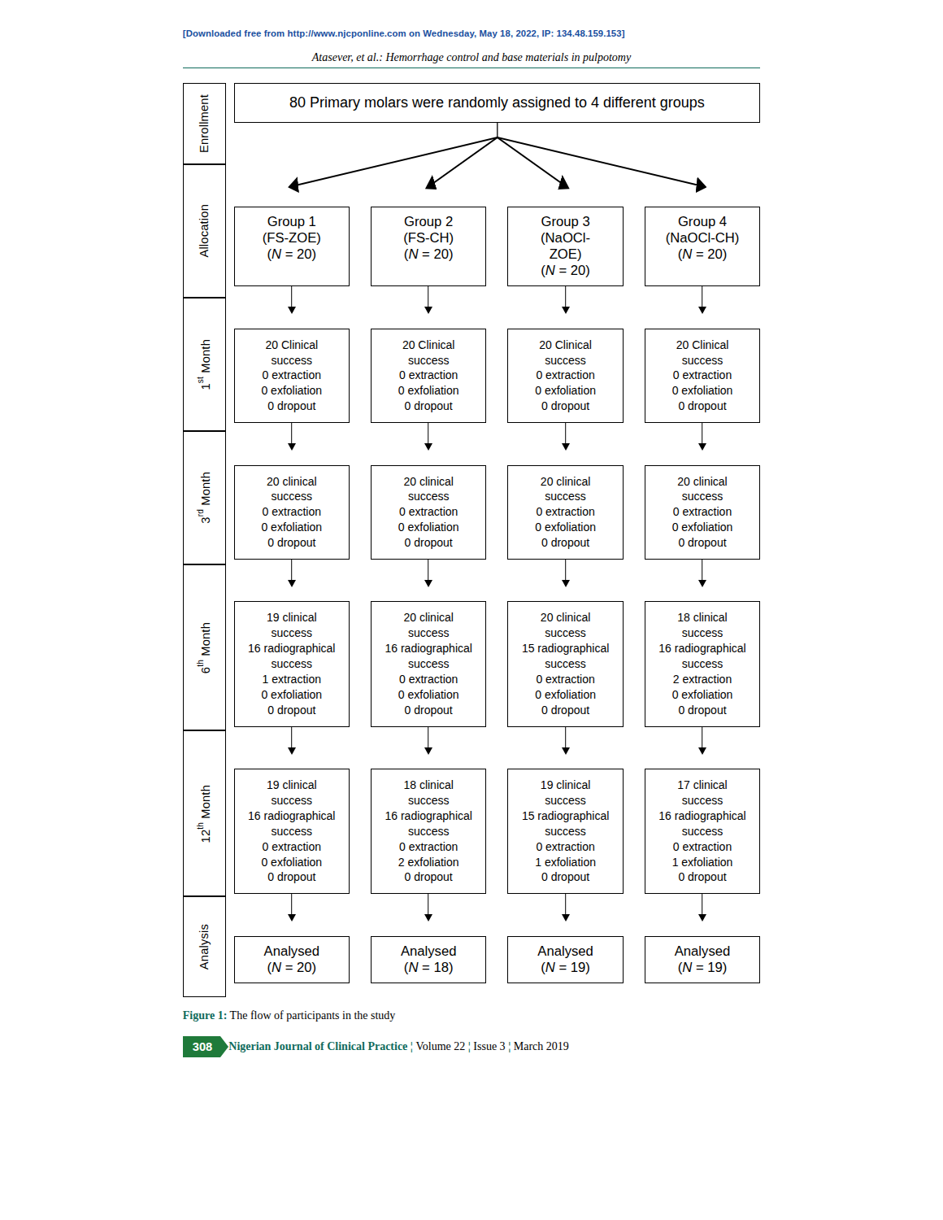[Downloaded free from http://www.njcponline.com on Wednesday, May 18, 2022, IP: 134.48.159.153]
Atasever, et al.: Hemorrhage control and base materials in pulpotomy
Enrollment
Allocation
1st Month
3rd Month
6th Month
12th Month
Analysis
80 Primary molars were randomly assigned to 4 different groups
Group 1
(FS-ZOE)
(N = 20)
Group 2
(FS-CH)
(N = 20)
Group 3
(NaOCl-
ZOE)
(N = 20)
Group 4
(NaOCl-CH)
(N = 20)
20 Clinical
success
0 extraction
0 exfoliation
0 dropout
20 Clinical
success
0 extraction
0 exfoliation
0 dropout
20 Clinical
success
0 extraction
0 exfoliation
0 dropout
20 Clinical
success
0 extraction
0 exfoliation
0 dropout
20 clinical
success
0 extraction
0 exfoliation
0 dropout
20 clinical
success
0 extraction
0 exfoliation
0 dropout
20 clinical
success
0 extraction
0 exfoliation
0 dropout
20 clinical
success
0 extraction
0 exfoliation
0 dropout
19 clinical
success
16 radiographical
success
1 extraction
0 exfoliation
0 dropout
20 clinical
success
16 radiographical
success
0 extraction
0 exfoliation
0 dropout
20 clinical
success
15 radiographical
success
0 extraction
0 exfoliation
0 dropout
18 clinical
success
16 radiographical
success
2 extraction
0 exfoliation
0 dropout
19 clinical
success
16 radiographical
success
0 extraction
0 exfoliation
0 dropout
18 clinical
success
16 radiographical
success
0 extraction
2 exfoliation
0 dropout
19 clinical
success
15 radiographical
success
0 extraction
1 exfoliation
0 dropout
17 clinical
success
16 radiographical
success
0 extraction
1 exfoliation
0 dropout
Analysed
(N = 20)
Analysed
(N = 18)
Analysed
(N = 19)
Analysed
(N = 19)
Figure 1: The flow of participants in the study
308
Nigerian Journal of Clinical Practice ¦ Volume 22 ¦ Issue 3 ¦ March 2019